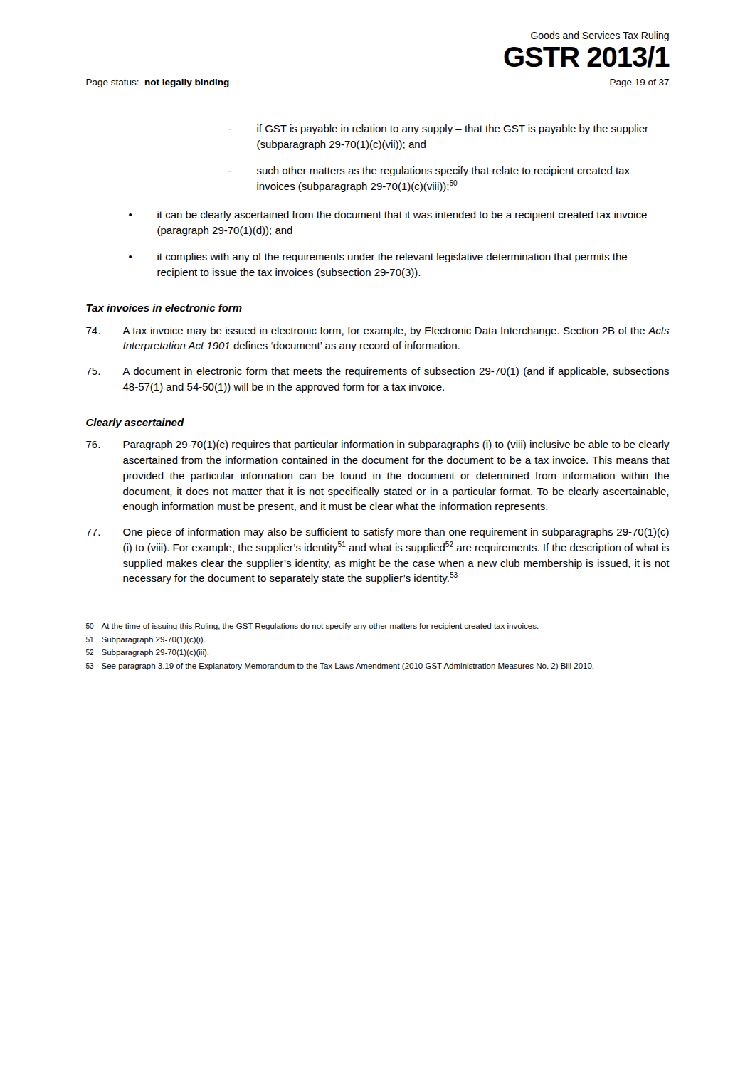Goods and Services Tax Ruling
GSTR 2013/1
Page status: not legally binding
Page 19 of 37
- if GST is payable in relation to any supply – that the GST is payable by the supplier (subparagraph 29-70(1)(c)(vii)); and
- such other matters as the regulations specify that relate to recipient created tax invoices (subparagraph 29-70(1)(c)(viii));50
• it can be clearly ascertained from the document that it was intended to be a recipient created tax invoice (paragraph 29-70(1)(d)); and
• it complies with any of the requirements under the relevant legislative determination that permits the recipient to issue the tax invoices (subsection 29-70(3)).
Tax invoices in electronic form
74. A tax invoice may be issued in electronic form, for example, by Electronic Data Interchange. Section 2B of the Acts Interpretation Act 1901 defines ‘document’ as any record of information.
75. A document in electronic form that meets the requirements of subsection 29-70(1) (and if applicable, subsections 48-57(1) and 54-50(1)) will be in the approved form for a tax invoice.
Clearly ascertained
76. Paragraph 29-70(1)(c) requires that particular information in subparagraphs (i) to (viii) inclusive be able to be clearly ascertained from the information contained in the document for the document to be a tax invoice. This means that provided the particular information can be found in the document or determined from information within the document, it does not matter that it is not specifically stated or in a particular format. To be clearly ascertainable, enough information must be present, and it must be clear what the information represents.
77. One piece of information may also be sufficient to satisfy more than one requirement in subparagraphs 29-70(1)(c)(i) to (viii). For example, the supplier’s identity51 and what is supplied52 are requirements. If the description of what is supplied makes clear the supplier’s identity, as might be the case when a new club membership is issued, it is not necessary for the document to separately state the supplier’s identity.53
50 At the time of issuing this Ruling, the GST Regulations do not specify any other matters for recipient created tax invoices.
51 Subparagraph 29-70(1)(c)(i).
52 Subparagraph 29-70(1)(c)(iii).
53 See paragraph 3.19 of the Explanatory Memorandum to the Tax Laws Amendment (2010 GST Administration Measures No. 2) Bill 2010.